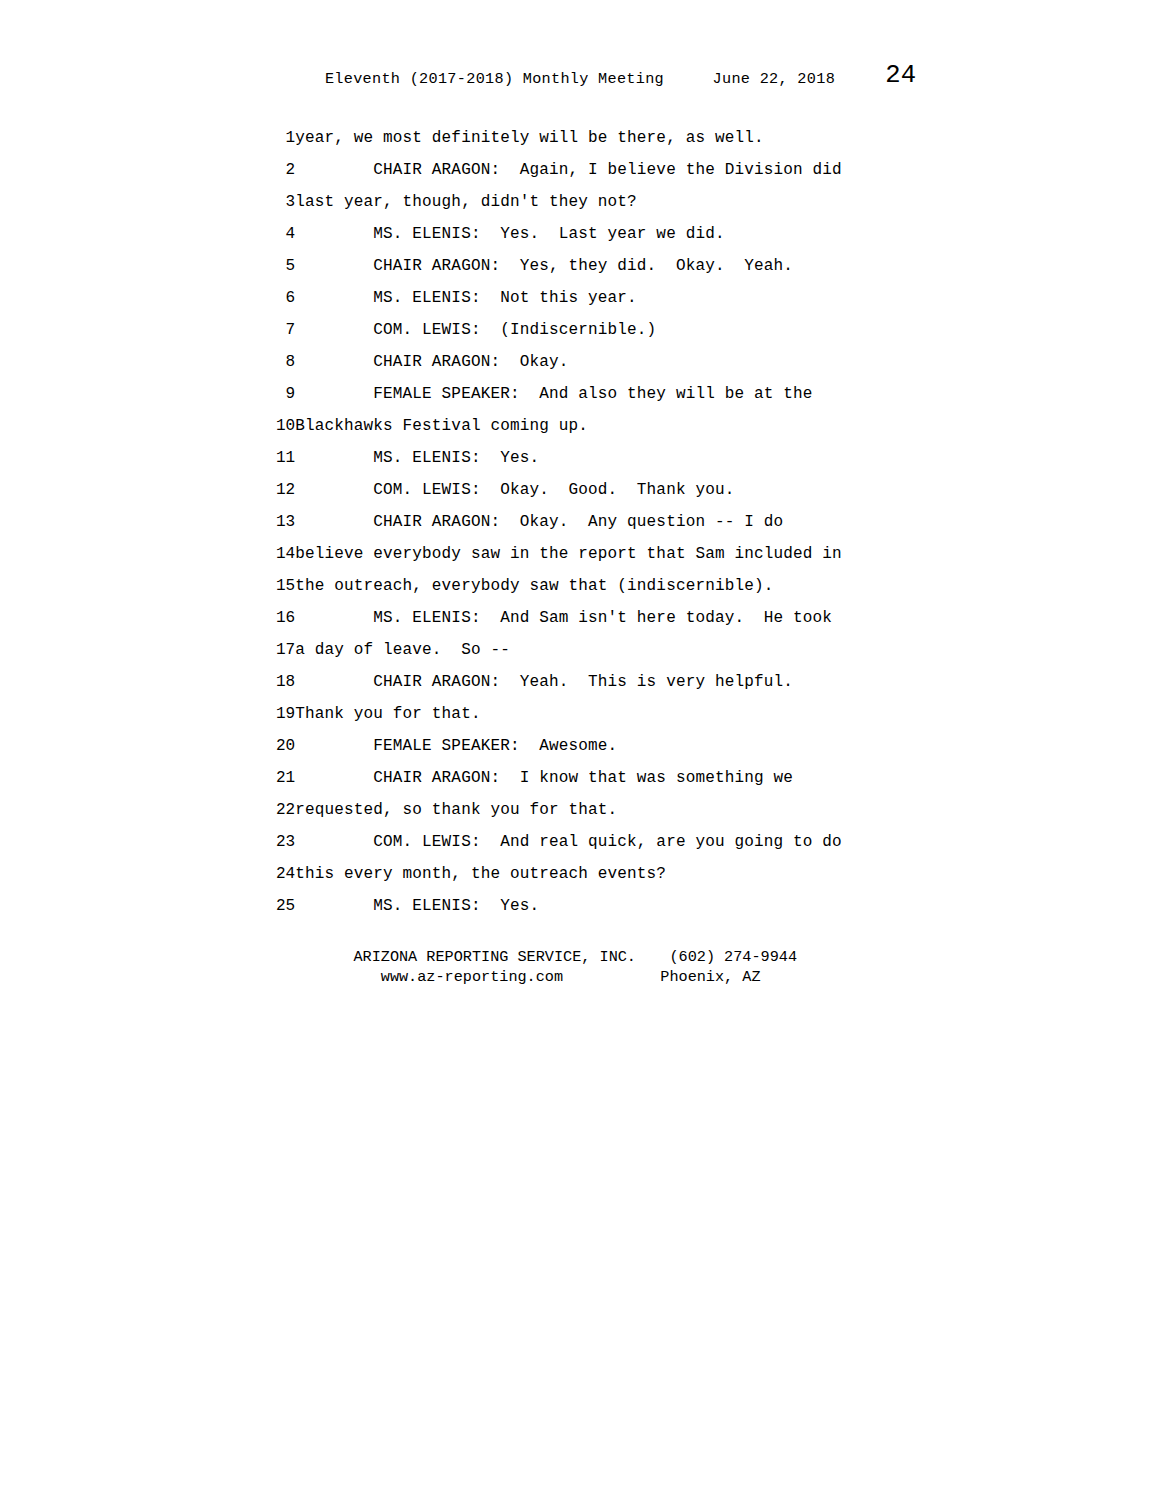Eleventh (2017-2018) Monthly Meeting June 22, 2018
24
| 1 | year, we most definitely will be there, as well. |
| 2 | CHAIR ARAGON: Again, I believe the Division did |
| 3 | last year, though, didn't they not? |
| 4 | MS. ELENIS: Yes. Last year we did. |
| 5 | CHAIR ARAGON: Yes, they did. Okay. Yeah. |
| 6 | MS. ELENIS: Not this year. |
| 7 | COM. LEWIS: (Indiscernible.) |
| 8 | CHAIR ARAGON: Okay. |
| 9 | FEMALE SPEAKER: And also they will be at the |
| 10 | Blackhawks Festival coming up. |
| 11 | MS. ELENIS: Yes. |
| 12 | COM. LEWIS: Okay. Good. Thank you. |
| 13 | CHAIR ARAGON: Okay. Any question -- I do |
| 14 | believe everybody saw in the report that Sam included in |
| 15 | the outreach, everybody saw that (indiscernible). |
| 16 | MS. ELENIS: And Sam isn't here today. He took |
| 17 | a day of leave. So -- |
| 18 | CHAIR ARAGON: Yeah. This is very helpful. |
| 19 | Thank you for that. |
| 20 | FEMALE SPEAKER: Awesome. |
| 21 | CHAIR ARAGON: I know that was something we |
| 22 | requested, so thank you for that. |
| 23 | COM. LEWIS: And real quick, are you going to do |
| 24 | this every month, the outreach events? |
| 25 | MS. ELENIS: Yes. |
ARIZONA REPORTING SERVICE, INC.
(602) 274-9944
www.az-reporting.com
Phoenix, AZ